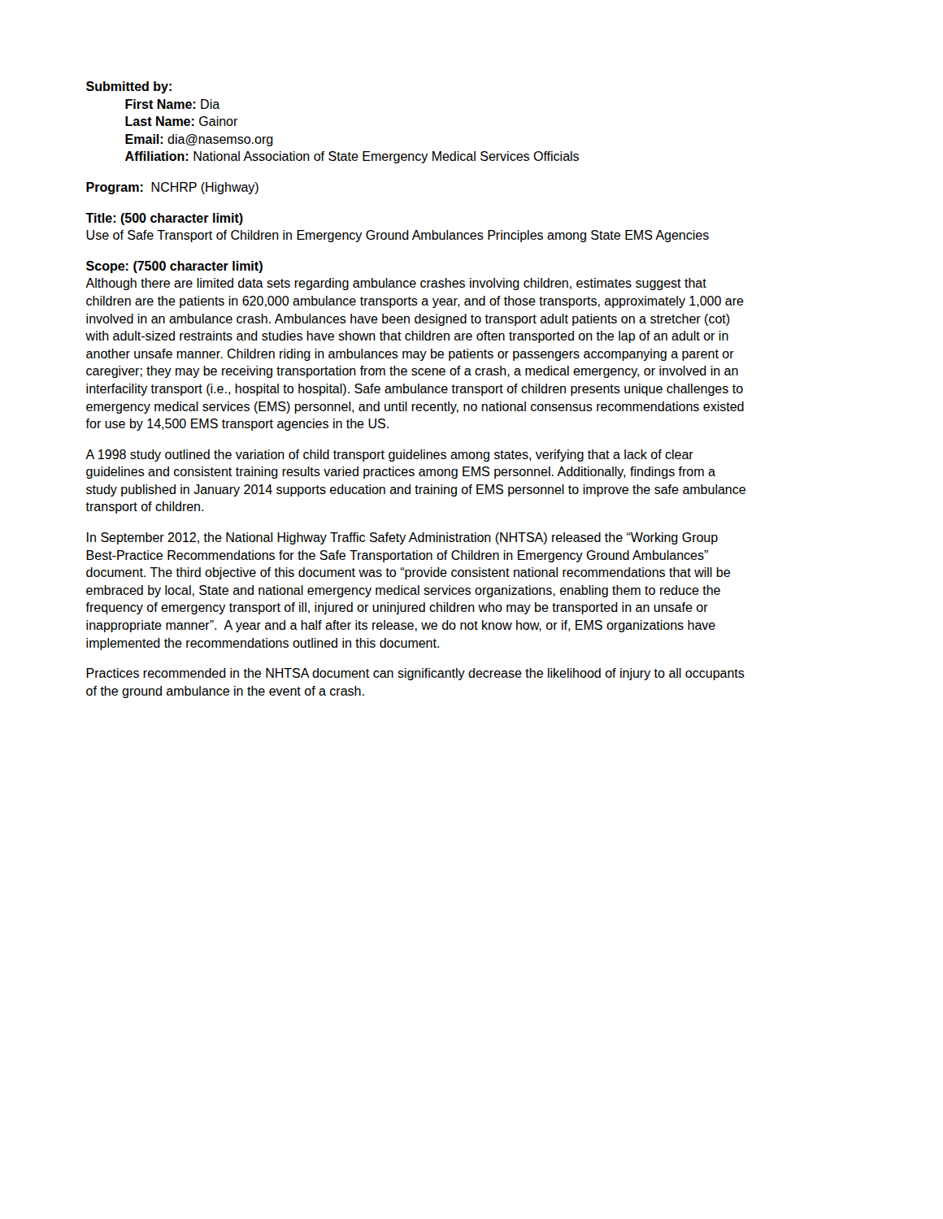Submitted by:
First Name: Dia
Last Name: Gainor
Email: dia@nasemso.org
Affiliation: National Association of State Emergency Medical Services Officials
Program: NCHRP (Highway)
Title: (500 character limit)
Use of Safe Transport of Children in Emergency Ground Ambulances Principles among State EMS Agencies
Scope: (7500 character limit)
Although there are limited data sets regarding ambulance crashes involving children, estimates suggest that children are the patients in 620,000 ambulance transports a year, and of those transports, approximately 1,000 are involved in an ambulance crash. Ambulances have been designed to transport adult patients on a stretcher (cot) with adult-sized restraints and studies have shown that children are often transported on the lap of an adult or in another unsafe manner. Children riding in ambulances may be patients or passengers accompanying a parent or caregiver; they may be receiving transportation from the scene of a crash, a medical emergency, or involved in an interfacility transport (i.e., hospital to hospital). Safe ambulance transport of children presents unique challenges to emergency medical services (EMS) personnel, and until recently, no national consensus recommendations existed for use by 14,500 EMS transport agencies in the US.
A 1998 study outlined the variation of child transport guidelines among states, verifying that a lack of clear guidelines and consistent training results varied practices among EMS personnel. Additionally, findings from a study published in January 2014 supports education and training of EMS personnel to improve the safe ambulance transport of children.
In September 2012, the National Highway Traffic Safety Administration (NHTSA) released the “Working Group Best-Practice Recommendations for the Safe Transportation of Children in Emergency Ground Ambulances” document. The third objective of this document was to “provide consistent national recommendations that will be embraced by local, State and national emergency medical services organizations, enabling them to reduce the frequency of emergency transport of ill, injured or uninjured children who may be transported in an unsafe or inappropriate manner”. A year and a half after its release, we do not know how, or if, EMS organizations have implemented the recommendations outlined in this document.
Practices recommended in the NHTSA document can significantly decrease the likelihood of injury to all occupants of the ground ambulance in the event of a crash.